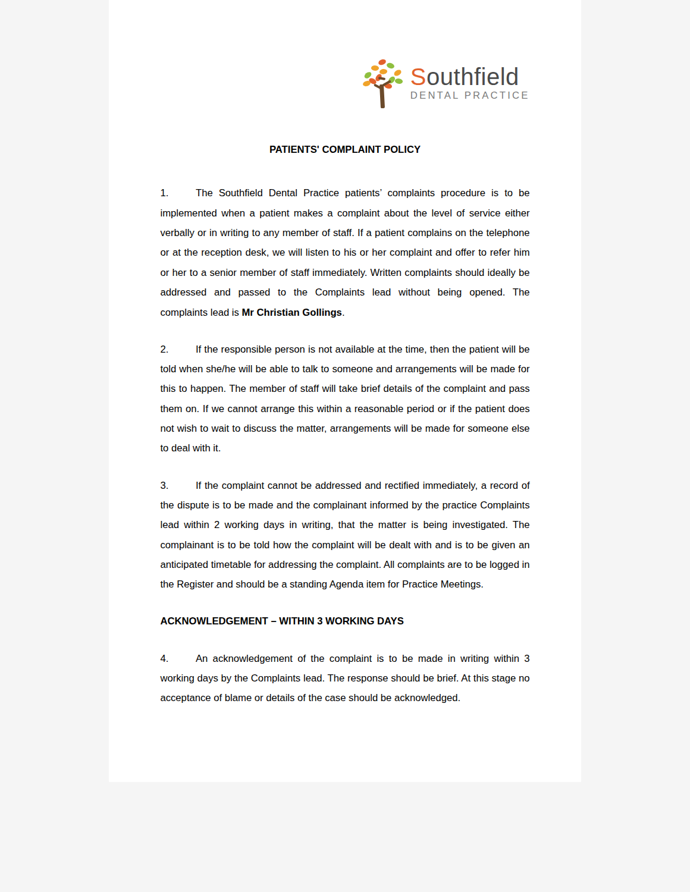Southfield
Dental Practice
PATIENTS' COMPLAINT POLICY
1. The Southfield Dental Practice patients’ complaints procedure is to be implemented when a patient makes a complaint about the level of service either verbally or in writing to any member of staff. If a patient complains on the telephone or at the reception desk, we will listen to his or her complaint and offer to refer him or her to a senior member of staff immediately. Written complaints should ideally be addressed and passed to the Complaints lead without being opened. The complaints lead is Mr Christian Gollings.
2. If the responsible person is not available at the time, then the patient will be told when she/he will be able to talk to someone and arrangements will be made for this to happen. The member of staff will take brief details of the complaint and pass them on. If we cannot arrange this within a reasonable period or if the patient does not wish to wait to discuss the matter, arrangements will be made for someone else to deal with it.
3. If the complaint cannot be addressed and rectified immediately, a record of the dispute is to be made and the complainant informed by the practice Complaints lead within 2 working days in writing, that the matter is being investigated. The complainant is to be told how the complaint will be dealt with and is to be given an anticipated timetable for addressing the complaint. All complaints are to be logged in the Register and should be a standing Agenda item for Practice Meetings.
ACKNOWLEDGEMENT – WITHIN 3 WORKING DAYS
4. An acknowledgement of the complaint is to be made in writing within 3 working days by the Complaints lead. The response should be brief. At this stage no acceptance of blame or details of the case should be acknowledged.